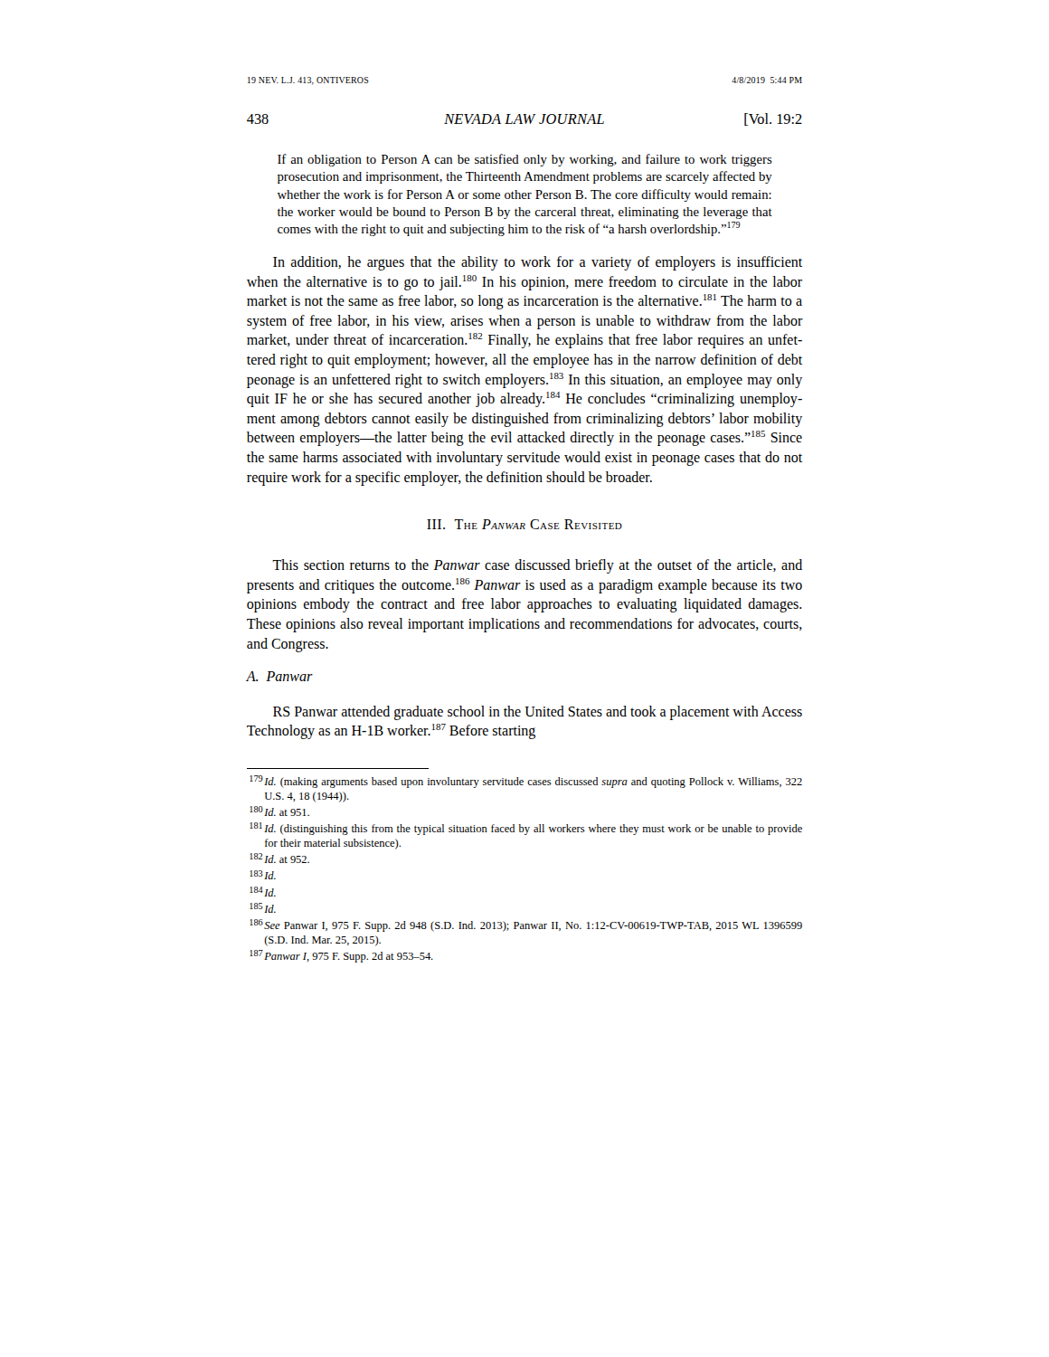19 Nev. L.J. 413, Ontiveros 4/8/2019 5:44 PM
438 NEVADA LAW JOURNAL [Vol. 19:2
If an obligation to Person A can be satisfied only by working, and failure to work triggers prosecution and imprisonment, the Thirteenth Amendment problems are scarcely affected by whether the work is for Person A or some other Person B. The core difficulty would remain: the worker would be bound to Person B by the carceral threat, eliminating the leverage that comes with the right to quit and subjecting him to the risk of “a harsh overlordship.”179
In addition, he argues that the ability to work for a variety of employers is insufficient when the alternative is to go to jail.180 In his opinion, mere freedom to circulate in the labor market is not the same as free labor, so long as incarceration is the alternative.181 The harm to a system of free labor, in his view, arises when a person is unable to withdraw from the labor market, under threat of incarceration.182 Finally, he explains that free labor requires an unfettered right to quit employment; however, all the employee has in the narrow definition of debt peonage is an unfettered right to switch employers.183 In this situation, an employee may only quit IF he or she has secured another job already.184 He concludes “criminalizing unemployment among debtors cannot easily be distinguished from criminalizing debtors’ labor mobility between employers—the latter being the evil attacked directly in the peonage cases.”185 Since the same harms associated with involuntary servitude would exist in peonage cases that do not require work for a specific employer, the definition should be broader.
III. The Panwar Case Revisited
This section returns to the Panwar case discussed briefly at the outset of the article, and presents and critiques the outcome.186 Panwar is used as a paradigm example because its two opinions embody the contract and free labor approaches to evaluating liquidated damages. These opinions also reveal important implications and recommendations for advocates, courts, and Congress.
A. Panwar
RS Panwar attended graduate school in the United States and took a placement with Access Technology as an H-1B worker.187 Before starting
Id. (making arguments based upon involuntary servitude cases discussed supra and quoting Pollock v. Williams, 322 U.S. 4, 18 (1944)).
Id. at 951.
Id. (distinguishing this from the typical situation faced by all workers where they must work or be unable to provide for their material subsistence).
Id. at 952.
Id.
Id.
Id.
See Panwar I, 975 F. Supp. 2d 948 (S.D. Ind. 2013); Panwar II, No. 1:12-CV-00619-TWP-TAB, 2015 WL 1396599 (S.D. Ind. Mar. 25, 2015).
Panwar I, 975 F. Supp. 2d at 953–54.